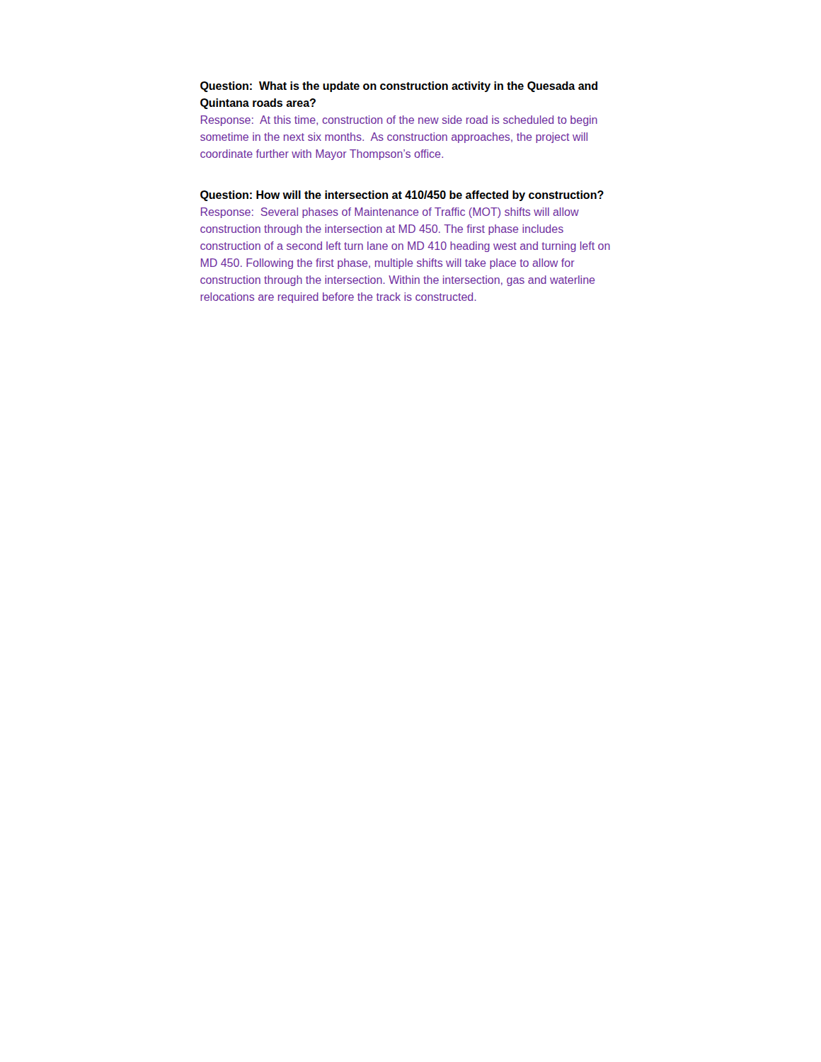Question: What is the update on construction activity in the Quesada and Quintana roads area?
Response: At this time, construction of the new side road is scheduled to begin sometime in the next six months. As construction approaches, the project will coordinate further with Mayor Thompson’s office.
Question: How will the intersection at 410/450 be affected by construction?
Response: Several phases of Maintenance of Traffic (MOT) shifts will allow construction through the intersection at MD 450. The first phase includes construction of a second left turn lane on MD 410 heading west and turning left on MD 450. Following the first phase, multiple shifts will take place to allow for construction through the intersection. Within the intersection, gas and waterline relocations are required before the track is constructed.